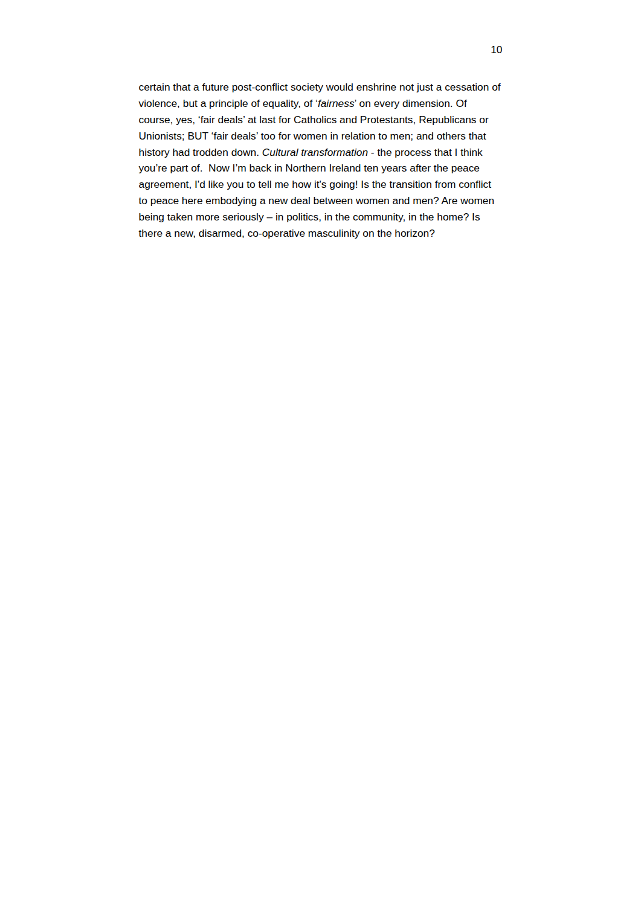10
certain that a future post-conflict society would enshrine not just a cessation of violence, but a principle of equality, of ‘fairness’ on every dimension. Of course, yes, ‘fair deals’ at last for Catholics and Protestants, Republicans or Unionists; BUT ‘fair deals’ too for women in relation to men; and others that history had trodden down. Cultural transformation - the process that I think you’re part of. Now I’m back in Northern Ireland ten years after the peace agreement, I'd like you to tell me how it's going! Is the transition from conflict to peace here embodying a new deal between women and men? Are women being taken more seriously – in politics, in the community, in the home? Is there a new, disarmed, co-operative masculinity on the horizon?